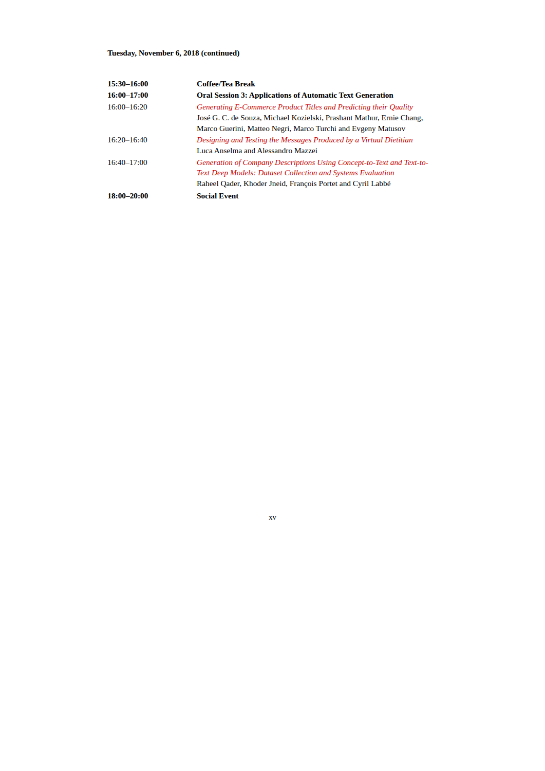Tuesday, November 6, 2018 (continued)
| 15:30–16:00 | Coffee/Tea Break |
| 16:00–17:00 | Oral Session 3: Applications of Automatic Text Generation |
| 16:00–16:20 | Generating E-Commerce Product Titles and Predicting their Quality José G. C. de Souza, Michael Kozielski, Prashant Mathur, Ernie Chang, Marco Guerini, Matteo Negri, Marco Turchi and Evgeny Matusov |
| 16:20–16:40 | Designing and Testing the Messages Produced by a Virtual Dietitian Luca Anselma and Alessandro Mazzei |
| 16:40–17:00 | Generation of Company Descriptions Using Concept-to-Text and Text-to-Text Deep Models: Dataset Collection and Systems Evaluation Raheel Qader, Khoder Jneid, François Portet and Cyril Labbé |
| 18:00–20:00 | Social Event |
xv